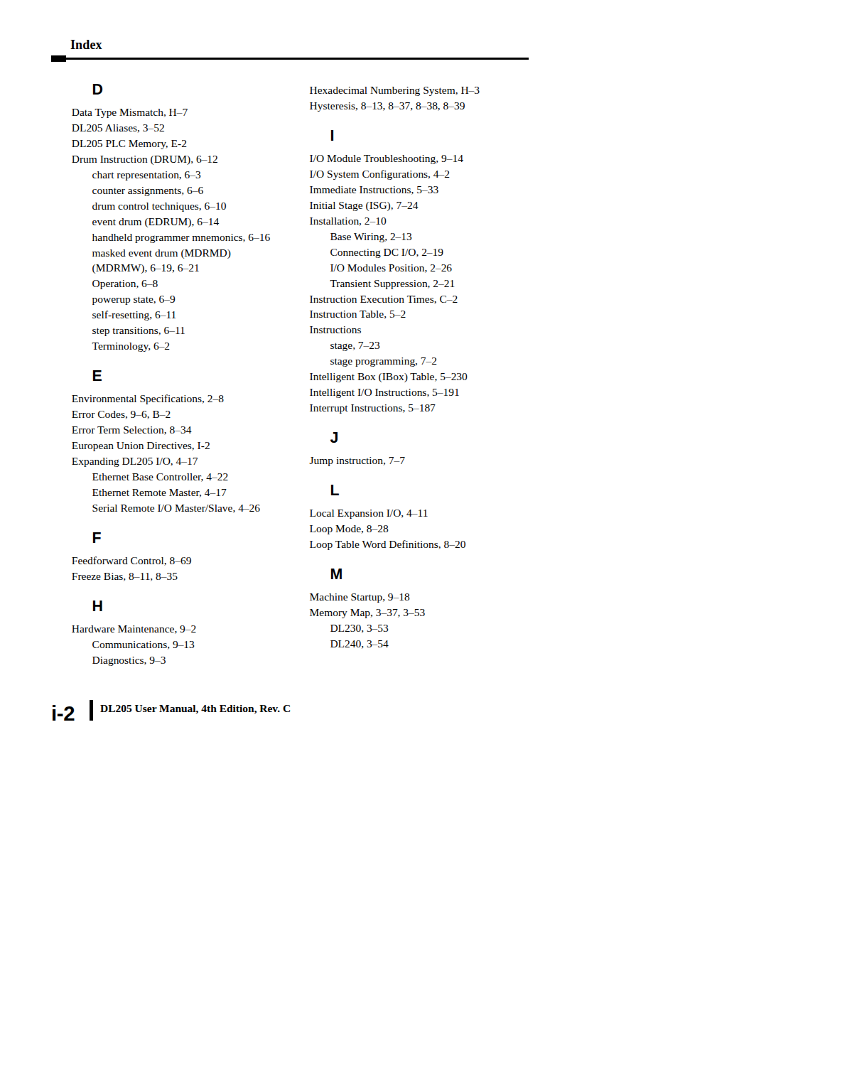Index
D
Data Type Mismatch, H–7
DL205 Aliases, 3–52
DL205 PLC Memory, E-2
Drum Instruction (DRUM), 6–12
chart representation, 6–3
counter assignments, 6–6
drum control techniques, 6–10
event drum (EDRUM), 6–14
handheld programmer mnemonics, 6–16
masked event drum (MDRMD)(MDRMW), 6–19, 6–21
Operation, 6–8
powerup state, 6–9
self-resetting, 6–11
step transitions, 6–11
Terminology, 6–2
E
Environmental Specifications, 2–8
Error Codes, 9–6, B–2
Error Term Selection, 8–34
European Union Directives, I-2
Expanding DL205 I/O, 4–17
Ethernet Base Controller, 4–22
Ethernet Remote Master, 4–17
Serial Remote I/O Master/Slave, 4–26
F
Feedforward Control, 8–69
Freeze Bias, 8–11, 8–35
H
Hardware Maintenance, 9–2
Communications, 9–13
Diagnostics, 9–3
Hexadecimal Numbering System, H–3
Hysteresis, 8–13, 8–37, 8–38, 8–39
I
I/O Module Troubleshooting, 9–14
I/O System Configurations, 4–2
Immediate Instructions, 5–33
Initial Stage (ISG), 7–24
Installation, 2–10
Base Wiring, 2–13
Connecting DC I/O, 2–19
I/O Modules Position, 2–26
Transient Suppression, 2–21
Instruction Execution Times, C–2
Instruction Table, 5–2
Instructions
stage, 7–23
stage programming, 7–2
Intelligent Box (IBox) Table, 5–230
Intelligent I/O Instructions, 5–191
Interrupt Instructions, 5–187
J
Jump instruction, 7–7
L
Local Expansion I/O, 4–11
Loop Mode, 8–28
Loop Table Word Definitions, 8–20
M
Machine Startup, 9–18
Memory Map, 3–37, 3–53
DL230, 3–53
DL240, 3–54
i-2
DL205 User Manual, 4th Edition, Rev. C